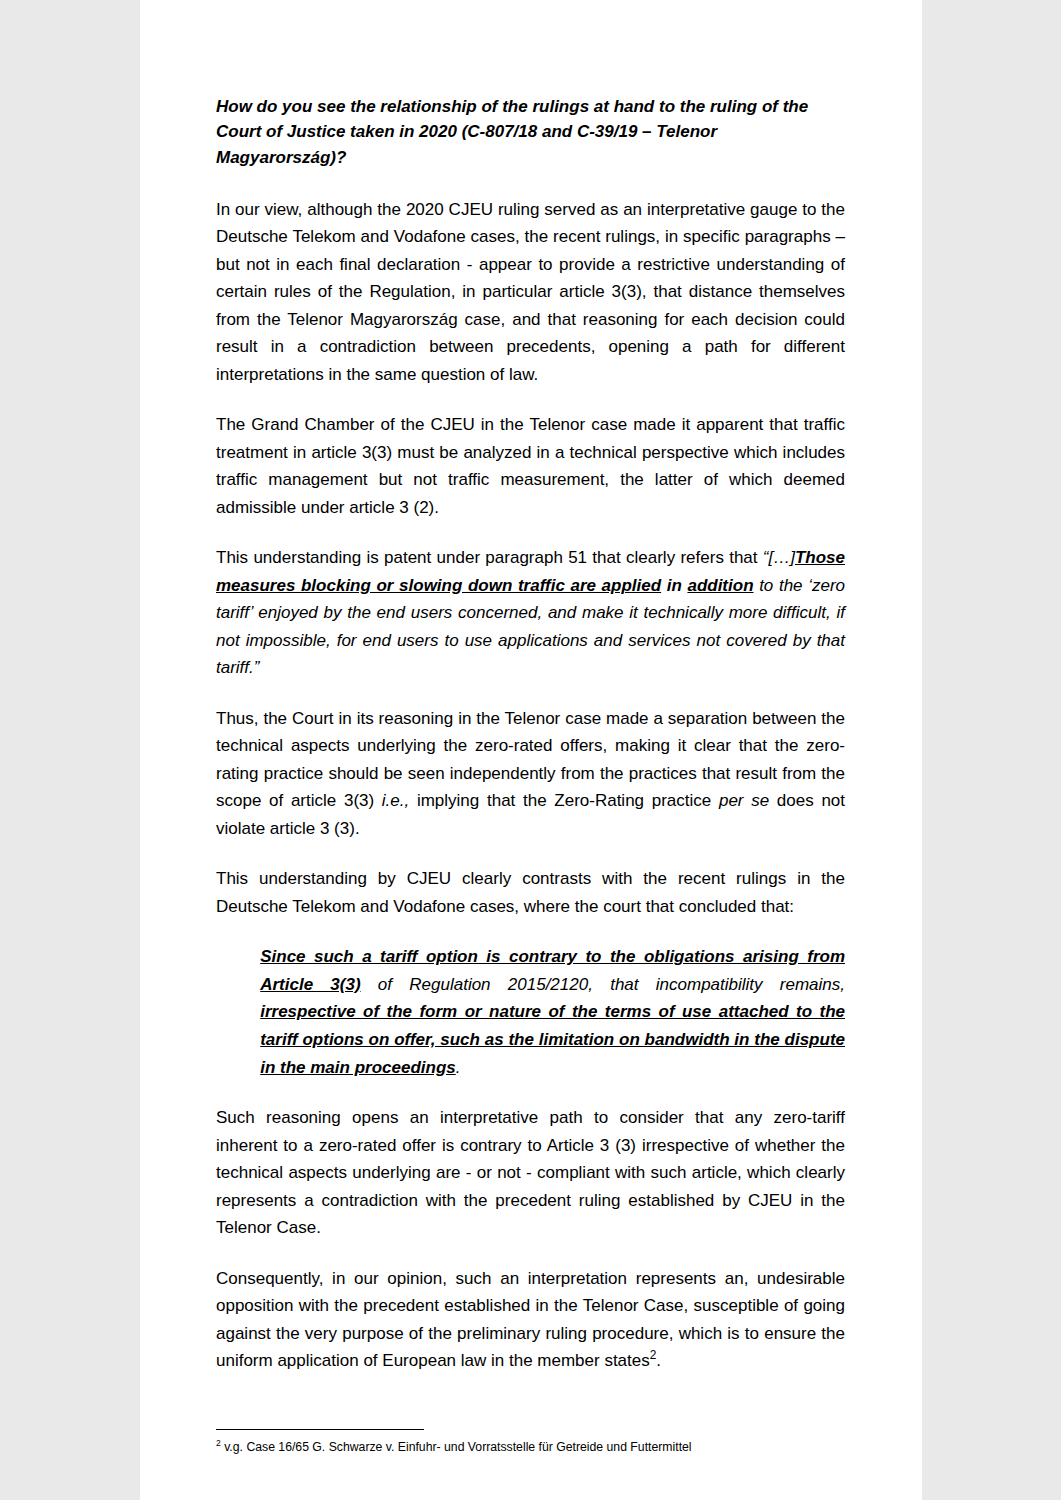How do you see the relationship of the rulings at hand to the ruling of the Court of Justice taken in 2020 (C-807/18 and C-39/19 – Telenor Magyarország)?
In our view, although the 2020 CJEU ruling served as an interpretative gauge to the Deutsche Telekom and Vodafone cases, the recent rulings, in specific paragraphs – but not in each final declaration - appear to provide a restrictive understanding of certain rules of the Regulation, in particular article 3(3), that distance themselves from the Telenor Magyarország case, and that reasoning for each decision could result in a contradiction between precedents, opening a path for different interpretations in the same question of law.
The Grand Chamber of the CJEU in the Telenor case made it apparent that traffic treatment in article 3(3) must be analyzed in a technical perspective which includes traffic management but not traffic measurement, the latter of which deemed admissible under article 3 (2).
This understanding is patent under paragraph 51 that clearly refers that “[…] Those measures blocking or slowing down traffic are applied in addition to the ‘zero tariff’ enjoyed by the end users concerned, and make it technically more difficult, if not impossible, for end users to use applications and services not covered by that tariff.”
Thus, the Court in its reasoning in the Telenor case made a separation between the technical aspects underlying the zero-rated offers, making it clear that the zero-rating practice should be seen independently from the practices that result from the scope of article 3(3) i.e., implying that the Zero-Rating practice per se does not violate article 3 (3).
This understanding by CJEU clearly contrasts with the recent rulings in the Deutsche Telekom and Vodafone cases, where the court that concluded that:
Since such a tariff option is contrary to the obligations arising from Article 3(3) of Regulation 2015/2120, that incompatibility remains, irrespective of the form or nature of the terms of use attached to the tariff options on offer, such as the limitation on bandwidth in the dispute in the main proceedings.
Such reasoning opens an interpretative path to consider that any zero-tariff inherent to a zero-rated offer is contrary to Article 3 (3) irrespective of whether the technical aspects underlying are - or not - compliant with such article, which clearly represents a contradiction with the precedent ruling established by CJEU in the Telenor Case.
Consequently, in our opinion, such an interpretation represents an, undesirable opposition with the precedent established in the Telenor Case, susceptible of going against the very purpose of the preliminary ruling procedure, which is to ensure the uniform application of European law in the member states2.
2 v.g. Case 16/65 G. Schwarze v. Einfuhr- und Vorratsstelle für Getreide und Futtermittel